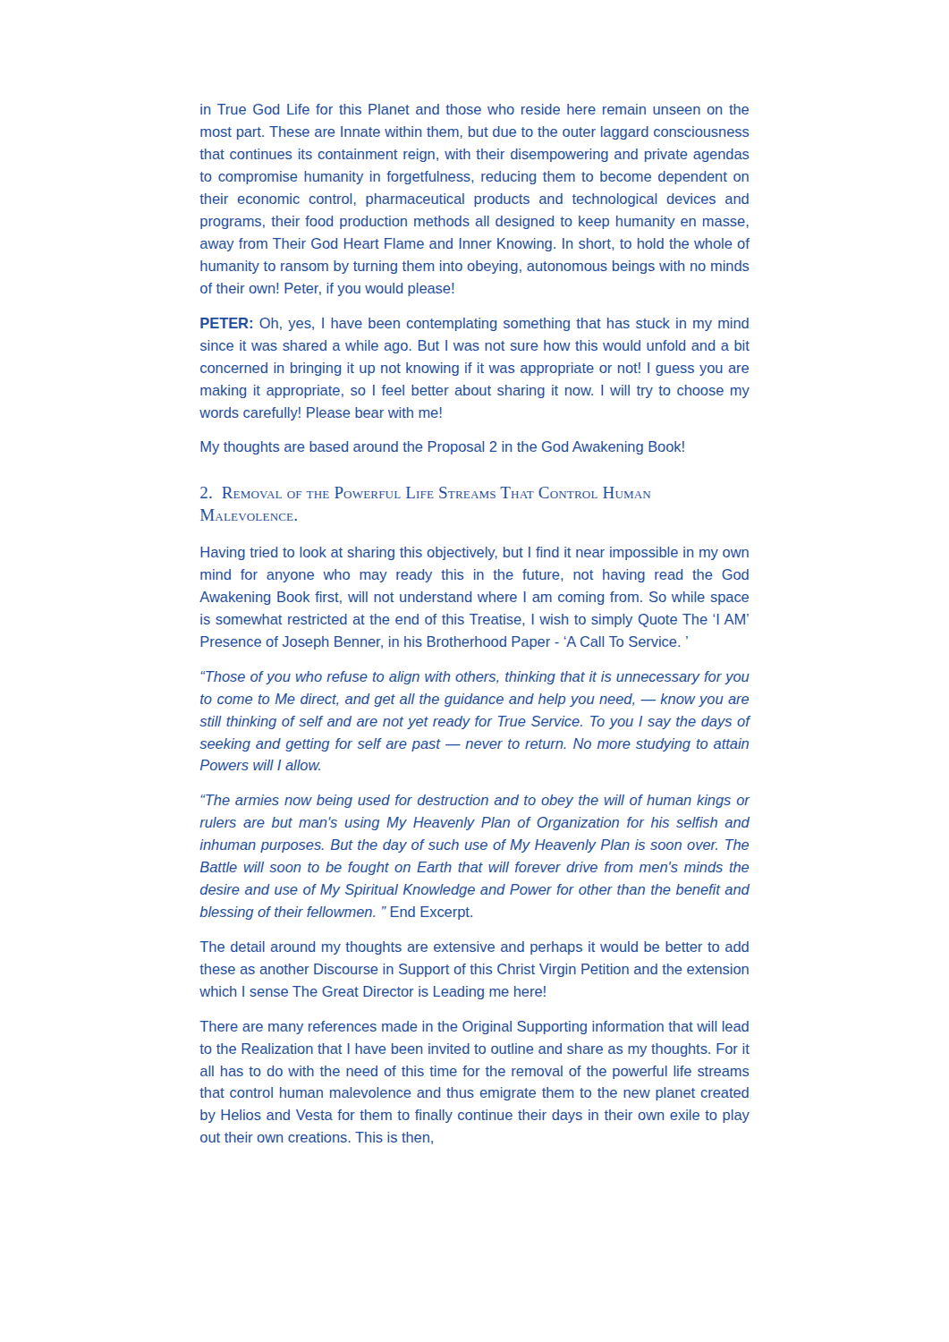in True God Life for this Planet and those who reside here remain unseen on the most part. These are Innate within them, but due to the outer laggard consciousness that continues its containment reign, with their disempowering and private agendas to compromise humanity in forgetfulness, reducing them to become dependent on their economic control, pharmaceutical products and technological devices and programs, their food production methods all designed to keep humanity en masse, away from Their God Heart Flame and Inner Knowing. In short, to hold the whole of humanity to ransom by turning them into obeying, autonomous beings with no minds of their own! Peter, if you would please!
PETER: Oh, yes, I have been contemplating something that has stuck in my mind since it was shared a while ago. But I was not sure how this would unfold and a bit concerned in bringing it up not knowing if it was appropriate or not! I guess you are making it appropriate, so I feel better about sharing it now. I will try to choose my words carefully! Please bear with me!
My thoughts are based around the Proposal 2 in the God Awakening Book!
2. Removal of the Powerful Life Streams That Control Human Malevolence.
Having tried to look at sharing this objectively, but I find it near impossible in my own mind for anyone who may ready this in the future, not having read the God Awakening Book first, will not understand where I am coming from. So while space is somewhat restricted at the end of this Treatise, I wish to simply Quote The ‘I AM’ Presence of Joseph Benner, in his Brotherhood Paper - ‘A Call To Service. ’
“Those of you who refuse to align with others, thinking that it is unnecessary for you to come to Me direct, and get all the guidance and help you need, — know you are still thinking of self and are not yet ready for True Service. To you I say the days of seeking and getting for self are past — never to return. No more studying to attain Powers will I allow.
“The armies now being used for destruction and to obey the will of human kings or rulers are but man's using My Heavenly Plan of Organization for his selfish and inhuman purposes. But the day of such use of My Heavenly Plan is soon over. The Battle will soon to be fought on Earth that will forever drive from men's minds the desire and use of My Spiritual Knowledge and Power for other than the benefit and blessing of their fellowmen. ” End Excerpt.
The detail around my thoughts are extensive and perhaps it would be better to add these as another Discourse in Support of this Christ Virgin Petition and the extension which I sense The Great Director is Leading me here!
There are many references made in the Original Supporting information that will lead to the Realization that I have been invited to outline and share as my thoughts. For it all has to do with the need of this time for the removal of the powerful life streams that control human malevolence and thus emigrate them to the new planet created by Helios and Vesta for them to finally continue their days in their own exile to play out their own creations. This is then,